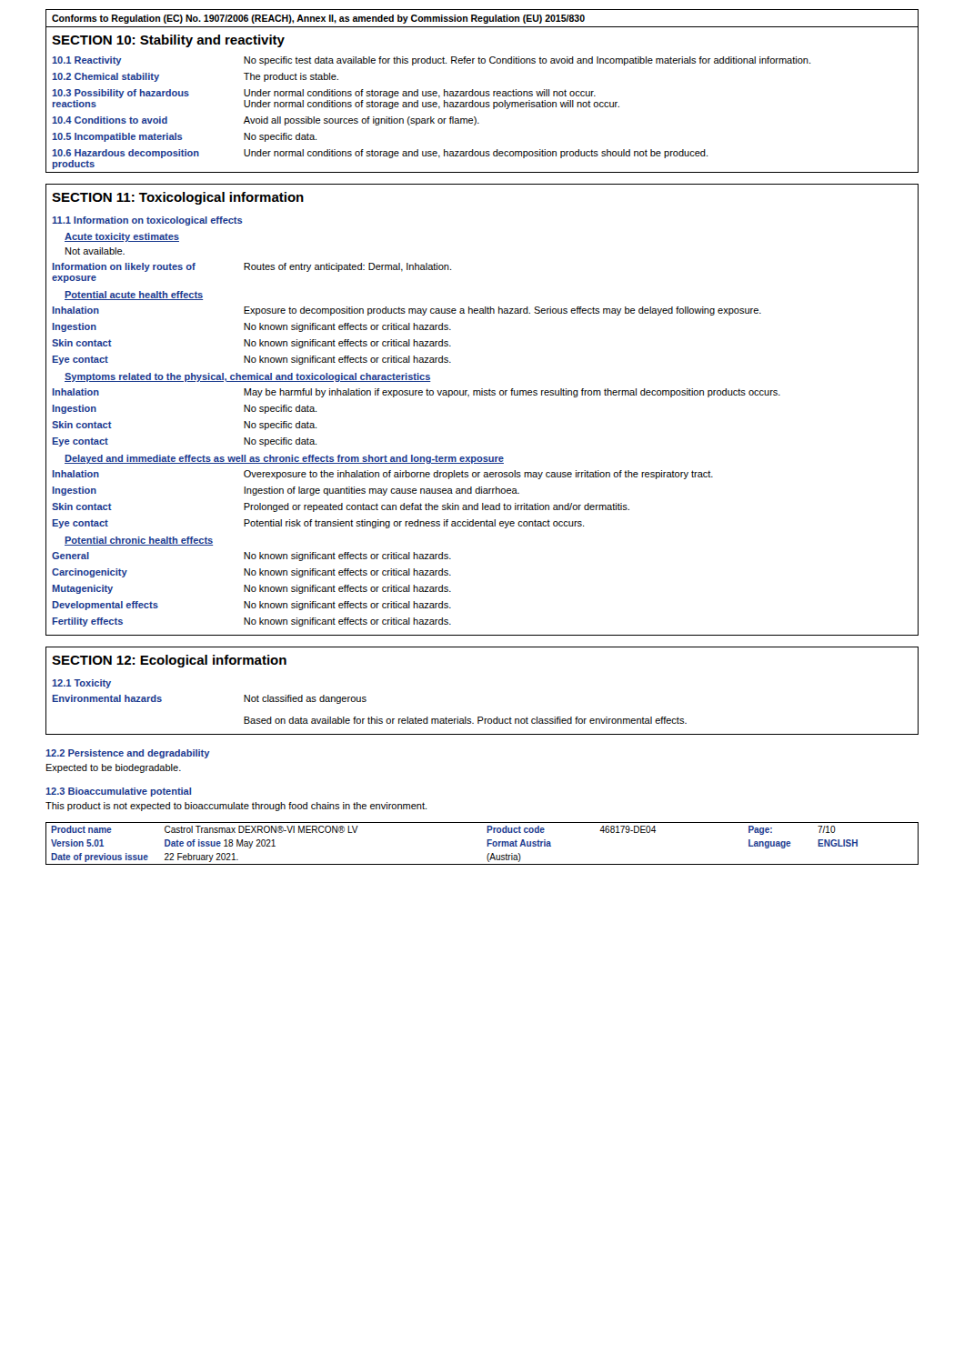Conforms to Regulation (EC) No. 1907/2006 (REACH), Annex II, as amended by Commission Regulation (EU) 2015/830
SECTION 10: Stability and reactivity
| 10.1 Reactivity | No specific test data available for this product. Refer to Conditions to avoid and Incompatible materials for additional information. |
| 10.2 Chemical stability | The product is stable. |
| 10.3 Possibility of hazardous reactions | Under normal conditions of storage and use, hazardous reactions will not occur. Under normal conditions of storage and use, hazardous polymerisation will not occur. |
| 10.4 Conditions to avoid | Avoid all possible sources of ignition (spark or flame). |
| 10.5 Incompatible materials | No specific data. |
| 10.6 Hazardous decomposition products | Under normal conditions of storage and use, hazardous decomposition products should not be produced. |
SECTION 11: Toxicological information
11.1 Information on toxicological effects
Acute toxicity estimates
Not available.
| Information on likely routes of exposure | Routes of entry anticipated: Dermal, Inhalation. |
Potential acute health effects
| Inhalation | Exposure to decomposition products may cause a health hazard. Serious effects may be delayed following exposure. |
| Ingestion | No known significant effects or critical hazards. |
| Skin contact | No known significant effects or critical hazards. |
| Eye contact | No known significant effects or critical hazards. |
Symptoms related to the physical, chemical and toxicological characteristics
| Inhalation | May be harmful by inhalation if exposure to vapour, mists or fumes resulting from thermal decomposition products occurs. |
| Ingestion | No specific data. |
| Skin contact | No specific data. |
| Eye contact | No specific data. |
Delayed and immediate effects as well as chronic effects from short and long-term exposure
| Inhalation | Overexposure to the inhalation of airborne droplets or aerosols may cause irritation of the respiratory tract. |
| Ingestion | Ingestion of large quantities may cause nausea and diarrhoea. |
| Skin contact | Prolonged or repeated contact can defat the skin and lead to irritation and/or dermatitis. |
| Eye contact | Potential risk of transient stinging or redness if accidental eye contact occurs. |
Potential chronic health effects
| General | No known significant effects or critical hazards. |
| Carcinogenicity | No known significant effects or critical hazards. |
| Mutagenicity | No known significant effects or critical hazards. |
| Developmental effects | No known significant effects or critical hazards. |
| Fertility effects | No known significant effects or critical hazards. |
SECTION 12: Ecological information
12.1 Toxicity
| Environmental hazards | Not classified as dangerous Based on data available for this or related materials. Product not classified for environmental effects. |
12.2 Persistence and degradability
Expected to be biodegradable.
12.3 Bioaccumulative potential
This product is not expected to bioaccumulate through food chains in the environment.
| Product name | Castrol Transmax DEXRON®-VI MERCON® LV | Product code | 468179-DE04 | Page: | 7/10 |
| Version 5.01 | Date of issue 18 May 2021 | Format Austria | | Language | ENGLISH |
| Date of previous issue | 22 February 2021. | (Austria) | | | |